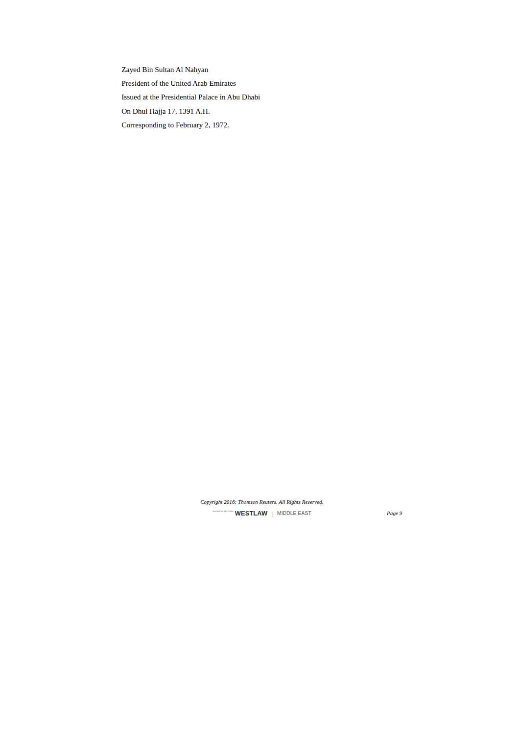Zayed Bin Sultan Al Nahyan
President of the United Arab Emirates
Issued at the Presidential Palace in Abu Dhabi
On Dhul Hajja 17, 1391 A.H.
Corresponding to February 2, 1972.
Copyright 2016: Thomson Reuters. All Rights Reserved.
Thomson Reuters WESTLAW | MIDDLE EAST
Page 9